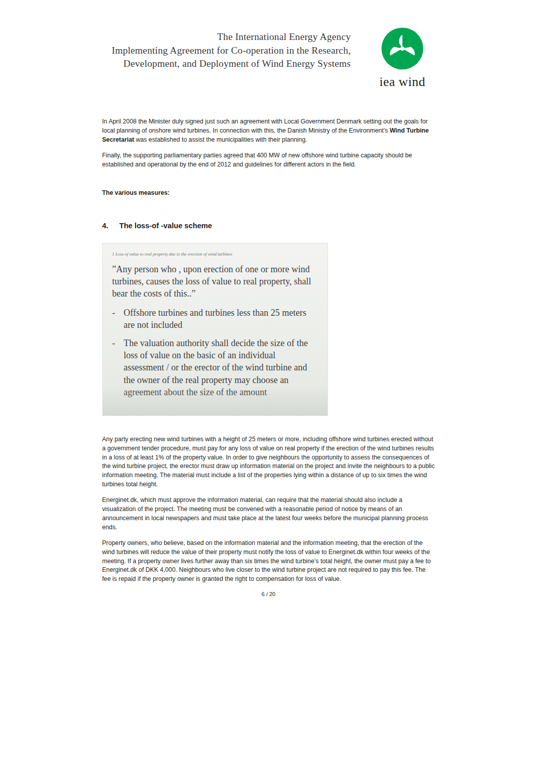The International Energy Agency
Implementing Agreement for Co-operation in the Research,
Development, and Deployment of Wind Energy Systems
iea wind
In April 2008 the Minister duly signed just such an agreement with Local Government Denmark setting out the goals for local planning of onshore wind turbines. In connection with this, the Danish Ministry of the Environment's Wind Turbine Secretariat was established to assist the municipalities with their planning.
Finally, the supporting parliamentary parties agreed that 400 MW of new offshore wind turbine capacity should be established and operational by the end of 2012 and guidelines for different actors in the field.
The various measures:
4. The loss-of -value scheme
1 Loss of value to real property due to the erection of wind turbines
”Any person who , upon erection of one or more wind turbines, causes the loss of value to real property, shall bear the costs of this..”
Offshore turbines and turbines less than 25 meters are not included
The valuation authority shall decide the size of the loss of value on the basic of an individual assessment / or the erector of the wind turbine and the owner of the real property may choose an agreement about the size of the amount
Any party erecting new wind turbines with a height of 25 meters or more, including offshore wind turbines erected without a government tender procedure, must pay for any loss of value on real property if the erection of the wind turbines results in a loss of at least 1% of the property value. In order to give neighbours the opportunity to assess the consequences of the wind turbine project, the erector must draw up information material on the project and invite the neighbours to a public information meeting. The material must include a list of the properties lying within a distance of up to six times the wind turbines total height.
Energinet.dk, which must approve the information material, can require that the material should also include a visualization of the project. The meeting must be convened with a reasonable period of notice by means of an announcement in local newspapers and must take place at the latest four weeks before the municipal planning process ends.
Property owners, who believe, based on the information material and the information meeting, that the erection of the wind turbines will reduce the value of their property must notify the loss of value to Energinet.dk within four weeks of the meeting. If a property owner lives further away than six times the wind turbine’s total height, the owner must pay a fee to Energinet.dk of DKK 4,000. Neighbours who live closer to the wind turbine project are not required to pay this fee. The fee is repaid if the property owner is granted the right to compensation for loss of value.
6 / 20